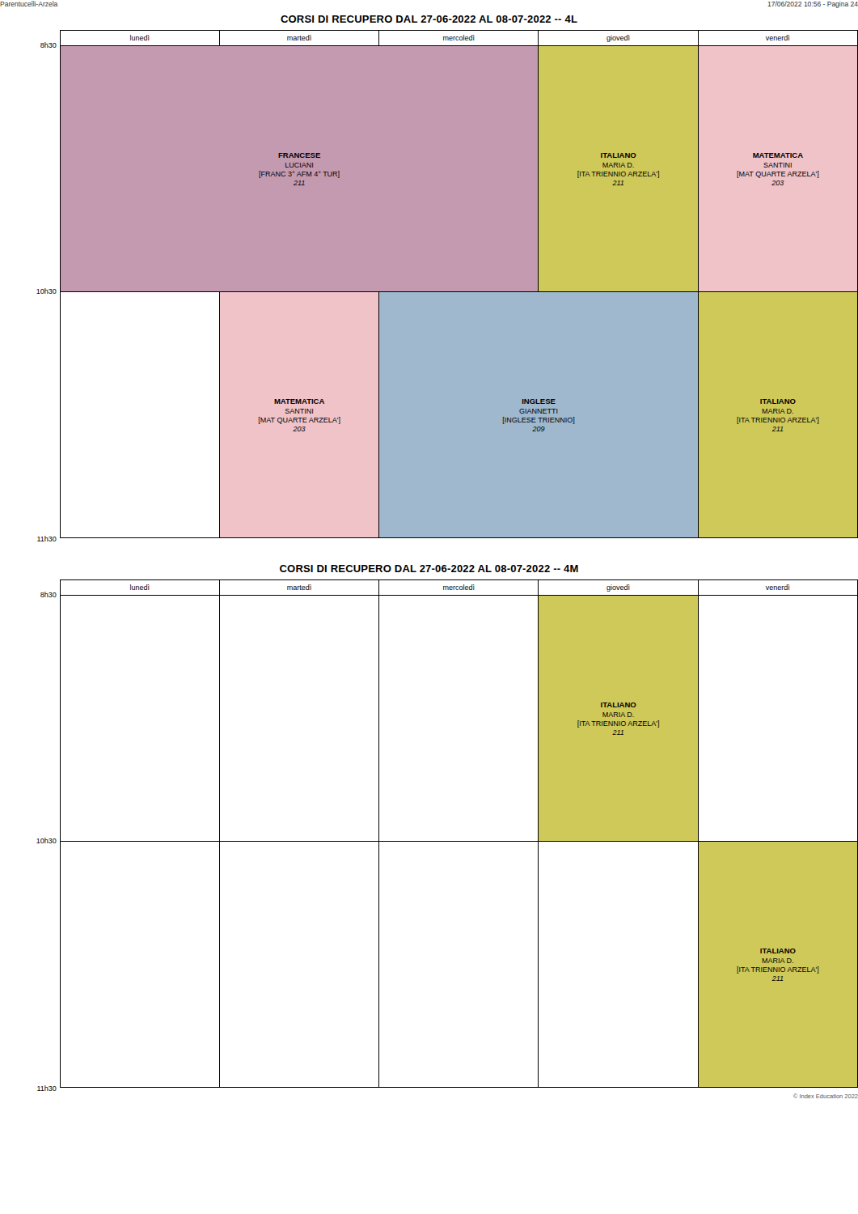Parentucelli-Arzela
17/06/2022 10:56 - Pagina 24
CORSI DI RECUPERO DAL 27-06-2022 AL 08-07-2022 -- 4L
| | lunedì | martedì | mercoledì | giovedì | venerdì |
| --- | --- | --- | --- | --- | --- |
| 8h30 9h30 | FRANCESE LUCIANI [FRANC 3° AFM 4° TUR] 211 | ITALIANO MARIA D. [ITA TRIENNIO ARZELA'] 211 | MATEMATICA SANTINI [MAT QUARTE ARZELA'] 203 |
| 10h30 11h30 | | MATEMATICA SANTINI [MAT QUARTE ARZELA'] 203 | INGLESE GIANNETTI [INGLESE TRIENNIO] 209 | ITALIANO MARIA D. [ITA TRIENNIO ARZELA'] 211 |
CORSI DI RECUPERO DAL 27-06-2022 AL 08-07-2022 -- 4M
| | lunedì | martedì | mercoledì | giovedì | venerdì |
| --- | --- | --- | --- | --- | --- |
| 8h30 9h30 | | | | ITALIANO MARIA D. [ITA TRIENNIO ARZELA'] 211 | |
| 10h30 11h30 | | | | | ITALIANO MARIA D. [ITA TRIENNIO ARZELA'] 211 |
© Index Education 2022